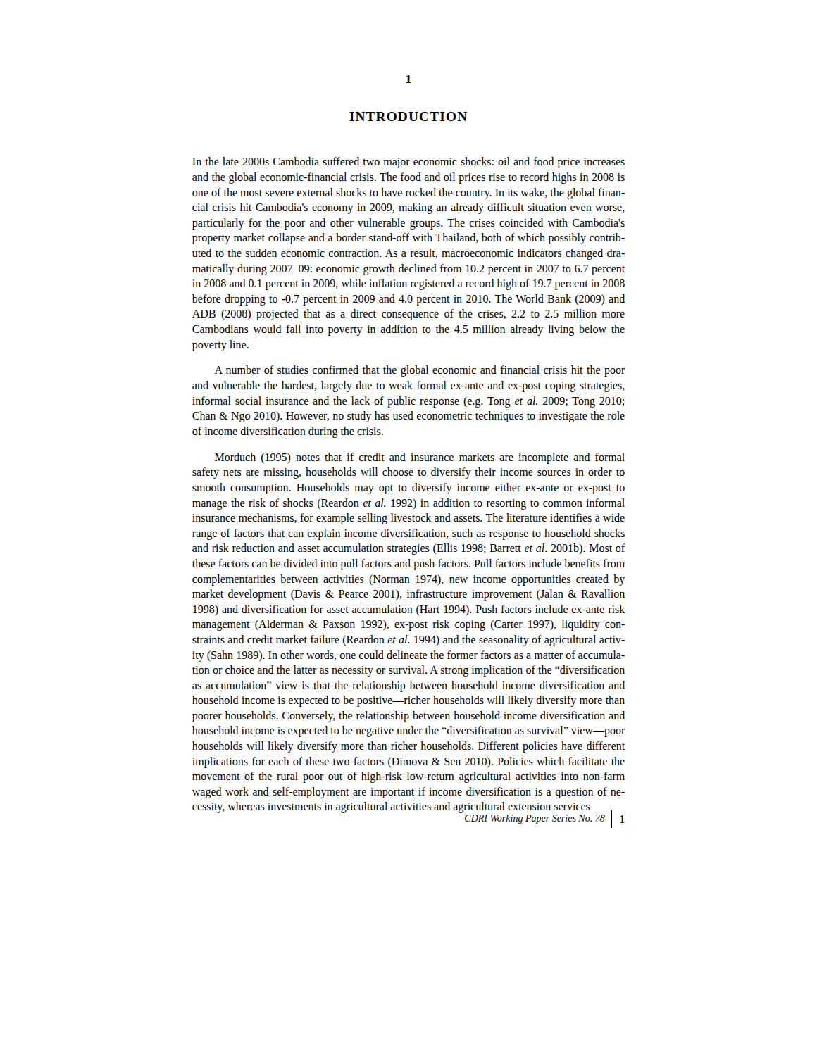1
INTRODUCTION
In the late 2000s Cambodia suffered two major economic shocks: oil and food price increases and the global economic-financial crisis. The food and oil prices rise to record highs in 2008 is one of the most severe external shocks to have rocked the country. In its wake, the global financial crisis hit Cambodia's economy in 2009, making an already difficult situation even worse, particularly for the poor and other vulnerable groups. The crises coincided with Cambodia's property market collapse and a border stand-off with Thailand, both of which possibly contributed to the sudden economic contraction. As a result, macroeconomic indicators changed dramatically during 2007–09: economic growth declined from 10.2 percent in 2007 to 6.7 percent in 2008 and 0.1 percent in 2009, while inflation registered a record high of 19.7 percent in 2008 before dropping to -0.7 percent in 2009 and 4.0 percent in 2010. The World Bank (2009) and ADB (2008) projected that as a direct consequence of the crises, 2.2 to 2.5 million more Cambodians would fall into poverty in addition to the 4.5 million already living below the poverty line.
A number of studies confirmed that the global economic and financial crisis hit the poor and vulnerable the hardest, largely due to weak formal ex-ante and ex-post coping strategies, informal social insurance and the lack of public response (e.g. Tong et al. 2009; Tong 2010; Chan & Ngo 2010). However, no study has used econometric techniques to investigate the role of income diversification during the crisis.
Morduch (1995) notes that if credit and insurance markets are incomplete and formal safety nets are missing, households will choose to diversify their income sources in order to smooth consumption. Households may opt to diversify income either ex-ante or ex-post to manage the risk of shocks (Reardon et al. 1992) in addition to resorting to common informal insurance mechanisms, for example selling livestock and assets. The literature identifies a wide range of factors that can explain income diversification, such as response to household shocks and risk reduction and asset accumulation strategies (Ellis 1998; Barrett et al. 2001b). Most of these factors can be divided into pull factors and push factors. Pull factors include benefits from complementarities between activities (Norman 1974), new income opportunities created by market development (Davis & Pearce 2001), infrastructure improvement (Jalan & Ravallion 1998) and diversification for asset accumulation (Hart 1994). Push factors include ex-ante risk management (Alderman & Paxson 1992), ex-post risk coping (Carter 1997), liquidity constraints and credit market failure (Reardon et al. 1994) and the seasonality of agricultural activity (Sahn 1989). In other words, one could delineate the former factors as a matter of accumulation or choice and the latter as necessity or survival. A strong implication of the “diversification as accumulation” view is that the relationship between household income diversification and household income is expected to be positive—richer households will likely diversify more than poorer households. Conversely, the relationship between household income diversification and household income is expected to be negative under the “diversification as survival” view—poor households will likely diversify more than richer households. Different policies have different implications for each of these two factors (Dimova & Sen 2010). Policies which facilitate the movement of the rural poor out of high-risk low-return agricultural activities into non-farm waged work and self-employment are important if income diversification is a question of necessity, whereas investments in agricultural activities and agricultural extension services
CDRI Working Paper Series No. 78 1